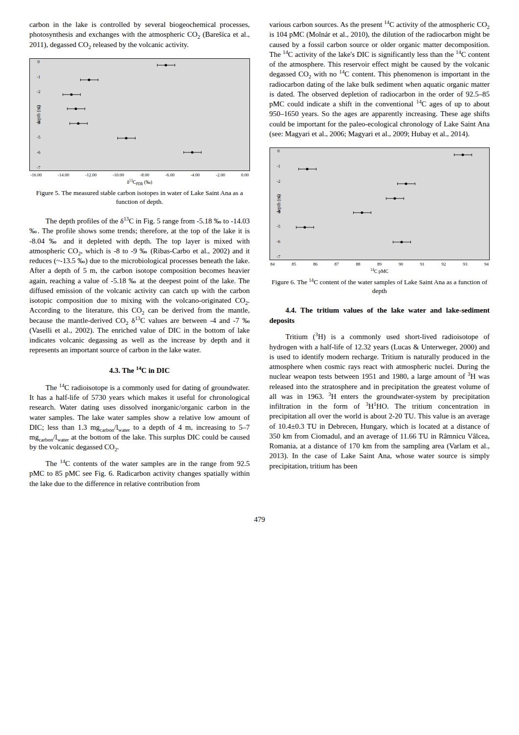carbon in the lake is controlled by several biogeochemical processes, photosynthesis and exchanges with the atmospheric CO2 (Barešíca et al., 2011), degassed CO2 released by the volcanic activity.
depth (m)
0-1-2-3-4-5-6-7
-16.00-14.00-12.00-10.00-8.00-6.00-4.00-2.000.00
δ13CPDB (‰)
Figure 5. The measured stable carbon isotopes in water of Lake Saint Ana as a function of depth.
The depth profiles of the δ13C in Fig. 5 range from -5.18 ‰ to -14.03 ‰. The profile shows some trends; therefore, at the top of the lake it is -8.04 ‰ and it depleted with depth. The top layer is mixed with atmospheric CO2, which is -8 to -9 ‰ (Ribas-Carbo et al., 2002) and it reduces (~-13.5 ‰) due to the microbiological processes beneath the lake. After a depth of 5 m, the carbon isotope composition becomes heavier again, reaching a value of -5.18 ‰ at the deepest point of the lake. The diffused emission of the volcanic activity can catch up with the carbon isotopic composition due to mixing with the volcano-originated CO2. According to the literature, this CO2 can be derived from the mantle, because the mantle-derived CO2 δ13C values are between -4 and -7 ‰ (Vaselli et al., 2002). The enriched value of DIC in the bottom of lake indicates volcanic degassing as well as the increase by depth and it represents an important source of carbon in the lake water.
4.3. The 14C in DIC
The 14C radioisotope is a commonly used for dating of groundwater. It has a half-life of 5730 years which makes it useful for chronological research. Water dating uses dissolved inorganic/organic carbon in the water samples. The lake water samples show a relative low amount of DIC; less than 1.3 mgcarbon/lwater to a depth of 4 m, increasing to 5–7 mgcarbon/lwater at the bottom of the lake. This surplus DIC could be caused by the volcanic degassed CO2.
The 14C contents of the water samples are in the range from 92.5 pMC to 85 pMC see Fig. 6. Radicarbon activity changes spatially within the lake due to the difference in relative contribution from
various carbon sources. As the present 14C activity of the atmospheric CO2 is 104 pMC (Molnár et al., 2010), the dilution of the radiocarbon might be caused by a fossil carbon source or older organic matter decomposition. The 14C activity of the lake's DIC is significantly less than the 14C content of the atmosphere. This reservoir effect might be caused by the volcanic degassed CO2 with no 14C content. This phenomenon is important in the radiocarbon dating of the lake bulk sediment when aquatic organic matter is dated. The observed depletion of radiocarbon in the order of 92.5–85 pMC could indicate a shift in the conventional 14C ages of up to about 950–1650 years. So the ages are apparently increasing. These age shifts could be important for the paleo-ecological chronology of Lake Saint Ana (see: Magyari et al., 2006; Magyari et al., 2009; Hubay et al., 2014).
depth (m)
0-1-2-3-4-5-6-7
8485868788899091929394
14C pMC
Figure 6. The 14C content of the water samples of Lake Saint Ana as a function of depth
4.4. The tritium values of the lake water and lake-sediment deposits
Tritium (3H) is a commonly used short-lived radioisotope of hydrogen with a half-life of 12.32 years (Lucas & Unterweger, 2000) and is used to identify modern recharge. Tritium is naturally produced in the atmosphere when cosmic rays react with atmospheric nuclei. During the nuclear weapon tests between 1951 and 1980, a large amount of 3H was released into the stratosphere and in precipitation the greatest volume of all was in 1963. 3H enters the groundwater-system by precipitation infiltration in the form of 3H1HO. The tritium concentration in precipitation all over the world is about 2-20 TU. This value is an average of 10.4±0.3 TU in Debrecen, Hungary, which is located at a distance of 350 km from Ciomadul, and an average of 11.66 TU in Râmnicu Vâlcea, Romania, at a distance of 170 km from the sampling area (Varlam et al., 2013). In the case of Lake Saint Ana, whose water source is simply precipitation, tritium has been
479